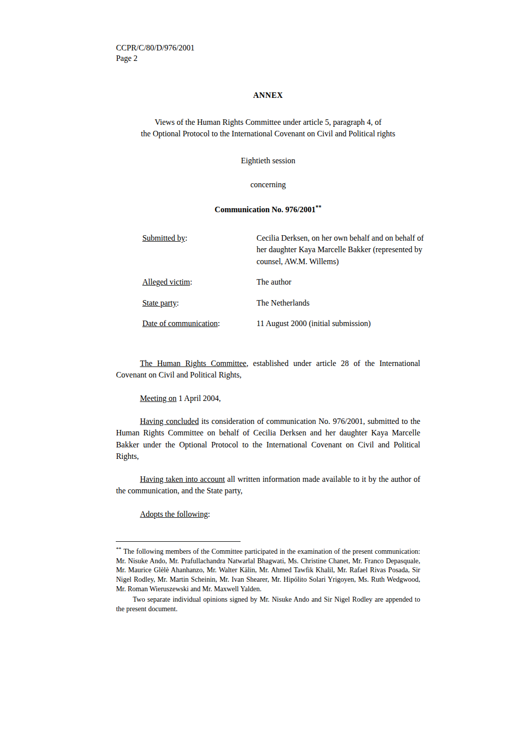CCPR/C/80/D/976/2001
Page 2
ANNEX
Views of the Human Rights Committee under article 5, paragraph 4, of
the Optional Protocol to the International Covenant on Civil and Political rights
Eightieth session
concerning
Communication No. 976/2001**
| Submitted by : | Cecilia Derksen, on her own behalf and on behalf of her daughter Kaya Marcelle Bakker (represented by counsel, AW.M. Willems) |
| Alleged victim : | The author |
| State party : | The Netherlands |
| Date of communication : | 11 August 2000 (initial submission) |
The Human Rights Committee, established under article 28 of the International Covenant on Civil and Political Rights,
Meeting on 1 April 2004,
Having concluded its consideration of communication No. 976/2001, submitted to the Human Rights Committee on behalf of Cecilia Derksen and her daughter Kaya Marcelle Bakker under the Optional Protocol to the International Covenant on Civil and Political Rights,
Having taken into account all written information made available to it by the author of the communication, and the State party,
Adopts the following:
** The following members of the Committee participated in the examination of the present communication: Mr. Nisuke Ando, Mr. Prafullachandra Natwarlal Bhagwati, Ms. Christine Chanet, Mr. Franco Depasquale, Mr. Maurice Glèlè Ahanhanzo, Mr. Walter Kälin, Mr. Ahmed Tawfik Khalil, Mr. Rafael Rivas Posada, Sir Nigel Rodley, Mr. Martin Scheinin, Mr. Ivan Shearer, Mr. Hipólito Solari Yrigoyen, Ms. Ruth Wedgwood, Mr. Roman Wieruszewski and Mr. Maxwell Yalden. Two separate individual opinions signed by Mr. Nisuke Ando and Sir Nigel Rodley are appended to the present document.